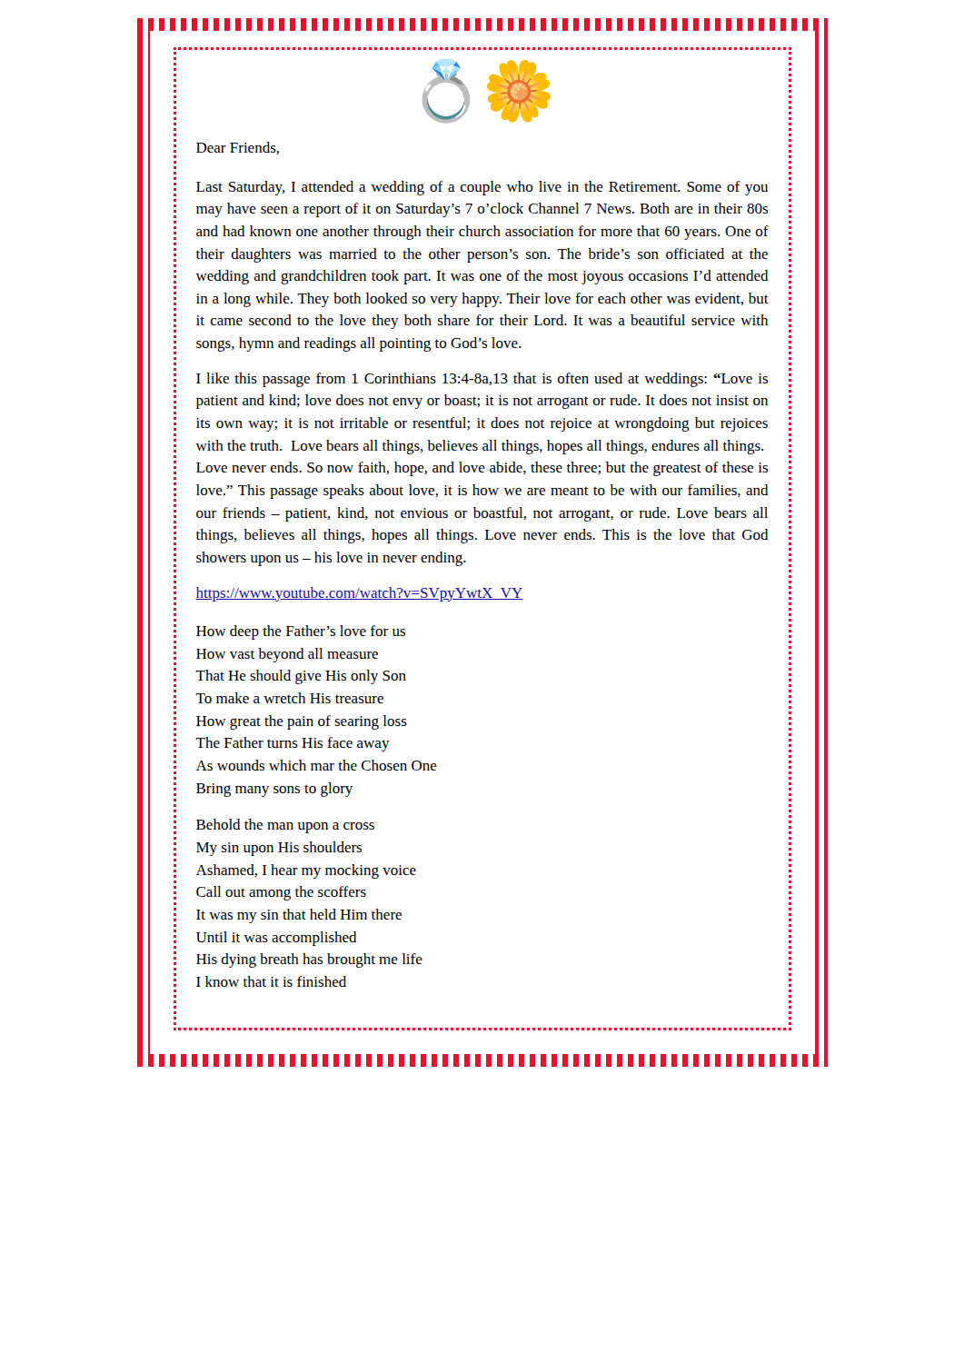💍🌼
Dear Friends,
Last Saturday, I attended a wedding of a couple who live in the Retirement. Some of you may have seen a report of it on Saturday’s 7 o’clock Channel 7 News. Both are in their 80s and had known one another through their church association for more that 60 years. One of their daughters was married to the other person’s son. The bride’s son officiated at the wedding and grandchildren took part. It was one of the most joyous occasions I’d attended in a long while. They both looked so very happy. Their love for each other was evident, but it came second to the love they both share for their Lord. It was a beautiful service with songs, hymn and readings all pointing to God’s love.
I like this passage from 1 Corinthians 13:4-8a,13 that is often used at weddings: “Love is patient and kind; love does not envy or boast; it is not arrogant or rude. It does not insist on its own way; it is not irritable or resentful; it does not rejoice at wrongdoing but rejoices with the truth. Love bears all things, believes all things, hopes all things, endures all things. Love never ends. So now faith, hope, and love abide, these three; but the greatest of these is love.” This passage speaks about love, it is how we are meant to be with our families, and our friends – patient, kind, not envious or boastful, not arrogant, or rude. Love bears all things, believes all things, hopes all things. Love never ends. This is the love that God showers upon us – his love in never ending.
https://www.youtube.com/watch?v=SVpyYwtX_VY
How deep the Father’s love for us
How vast beyond all measure
That He should give His only Son
To make a wretch His treasure
How great the pain of searing loss
The Father turns His face away
As wounds which mar the Chosen One
Bring many sons to glory
Behold the man upon a cross
My sin upon His shoulders
Ashamed, I hear my mocking voice
Call out among the scoffers
It was my sin that held Him there
Until it was accomplished
His dying breath has brought me life
I know that it is finished